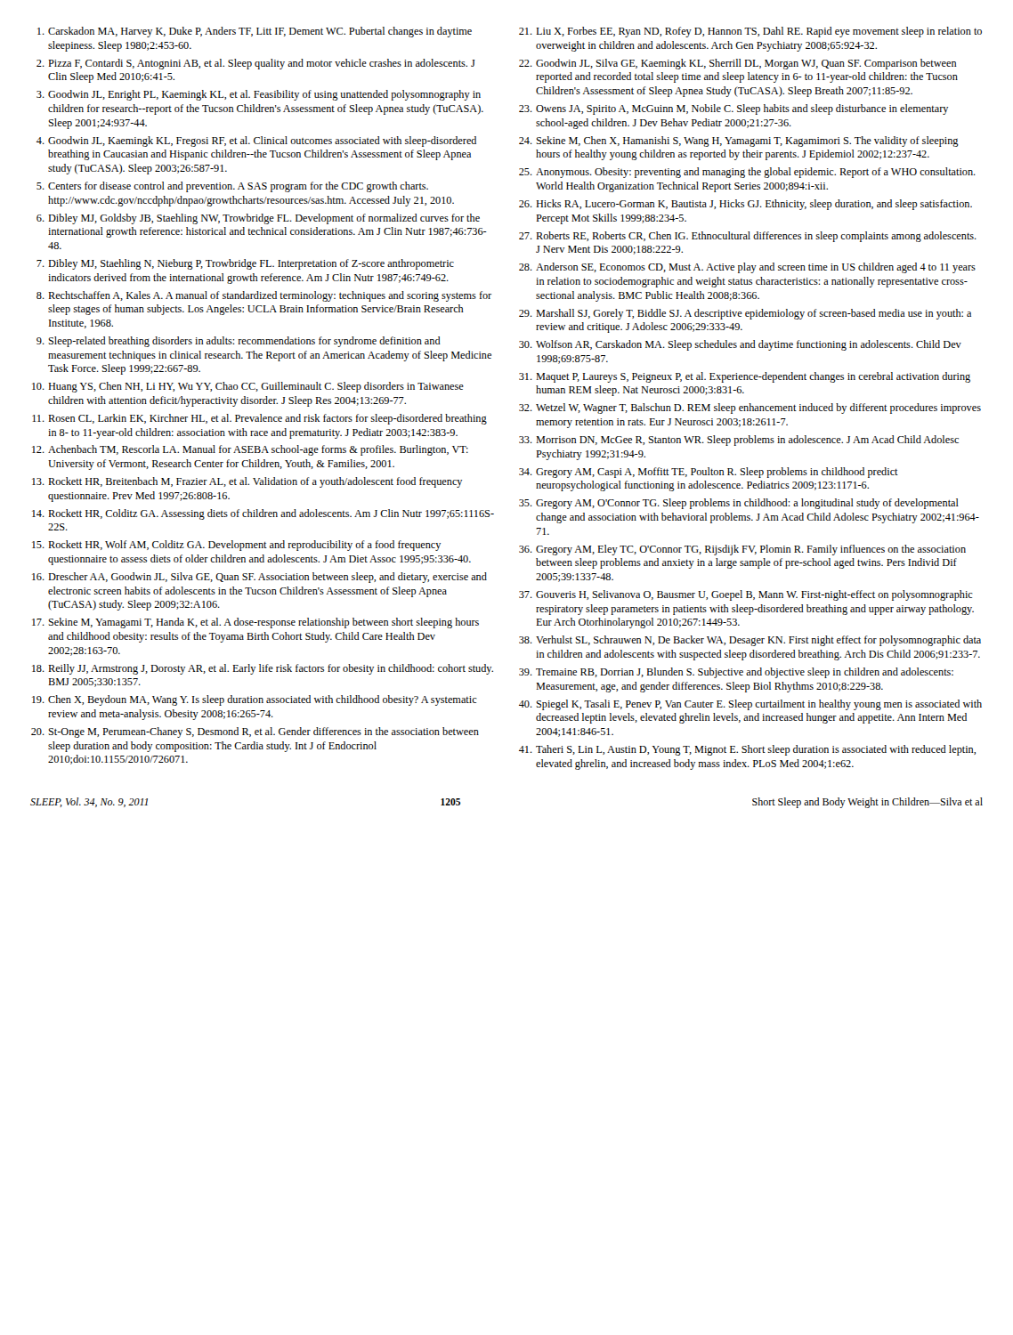Carskadon MA, Harvey K, Duke P, Anders TF, Litt IF, Dement WC. Pubertal changes in daytime sleepiness. Sleep 1980;2:453-60.
Pizza F, Contardi S, Antognini AB, et al. Sleep quality and motor vehicle crashes in adolescents. J Clin Sleep Med 2010;6:41-5.
Goodwin JL, Enright PL, Kaemingk KL, et al. Feasibility of using unattended polysomnography in children for research--report of the Tucson Children's Assessment of Sleep Apnea study (TuCASA). Sleep 2001;24:937-44.
Goodwin JL, Kaemingk KL, Fregosi RF, et al. Clinical outcomes associated with sleep-disordered breathing in Caucasian and Hispanic children--the Tucson Children's Assessment of Sleep Apnea study (TuCASA). Sleep 2003;26:587-91.
Centers for disease control and prevention. A SAS program for the CDC growth charts. http://www.cdc.gov/nccdphp/dnpao/growthcharts/resources/sas.htm. Accessed July 21, 2010.
Dibley MJ, Goldsby JB, Staehling NW, Trowbridge FL. Development of normalized curves for the international growth reference: historical and technical considerations. Am J Clin Nutr 1987;46:736-48.
Dibley MJ, Staehling N, Nieburg P, Trowbridge FL. Interpretation of Z-score anthropometric indicators derived from the international growth reference. Am J Clin Nutr 1987;46:749-62.
Rechtschaffen A, Kales A. A manual of standardized terminology: techniques and scoring systems for sleep stages of human subjects. Los Angeles: UCLA Brain Information Service/Brain Research Institute, 1968.
Sleep-related breathing disorders in adults: recommendations for syndrome definition and measurement techniques in clinical research. The Report of an American Academy of Sleep Medicine Task Force. Sleep 1999;22:667-89.
Huang YS, Chen NH, Li HY, Wu YY, Chao CC, Guilleminault C. Sleep disorders in Taiwanese children with attention deficit/hyperactivity disorder. J Sleep Res 2004;13:269-77.
Rosen CL, Larkin EK, Kirchner HL, et al. Prevalence and risk factors for sleep-disordered breathing in 8- to 11-year-old children: association with race and prematurity. J Pediatr 2003;142:383-9.
Achenbach TM, Rescorla LA. Manual for ASEBA school-age forms & profiles. Burlington, VT: University of Vermont, Research Center for Children, Youth, & Families, 2001.
Rockett HR, Breitenbach M, Frazier AL, et al. Validation of a youth/adolescent food frequency questionnaire. Prev Med 1997;26:808-16.
Rockett HR, Colditz GA. Assessing diets of children and adolescents. Am J Clin Nutr 1997;65:1116S-22S.
Rockett HR, Wolf AM, Colditz GA. Development and reproducibility of a food frequency questionnaire to assess diets of older children and adolescents. J Am Diet Assoc 1995;95:336-40.
Drescher AA, Goodwin JL, Silva GE, Quan SF. Association between sleep, and dietary, exercise and electronic screen habits of adolescents in the Tucson Children's Assessment of Sleep Apnea (TuCASA) study. Sleep 2009;32:A106.
Sekine M, Yamagami T, Handa K, et al. A dose-response relationship between short sleeping hours and childhood obesity: results of the Toyama Birth Cohort Study. Child Care Health Dev 2002;28:163-70.
Reilly JJ, Armstrong J, Dorosty AR, et al. Early life risk factors for obesity in childhood: cohort study. BMJ 2005;330:1357.
Chen X, Beydoun MA, Wang Y. Is sleep duration associated with childhood obesity? A systematic review and meta-analysis. Obesity 2008;16:265-74.
St-Onge M, Perumean-Chaney S, Desmond R, et al. Gender differences in the association between sleep duration and body composition: The Cardia study. Int J of Endocrinol 2010;doi:10.1155/2010/726071.
Liu X, Forbes EE, Ryan ND, Rofey D, Hannon TS, Dahl RE. Rapid eye movement sleep in relation to overweight in children and adolescents. Arch Gen Psychiatry 2008;65:924-32.
Goodwin JL, Silva GE, Kaemingk KL, Sherrill DL, Morgan WJ, Quan SF. Comparison between reported and recorded total sleep time and sleep latency in 6- to 11-year-old children: the Tucson Children's Assessment of Sleep Apnea Study (TuCASA). Sleep Breath 2007;11:85-92.
Owens JA, Spirito A, McGuinn M, Nobile C. Sleep habits and sleep disturbance in elementary school-aged children. J Dev Behav Pediatr 2000;21:27-36.
Sekine M, Chen X, Hamanishi S, Wang H, Yamagami T, Kagamimori S. The validity of sleeping hours of healthy young children as reported by their parents. J Epidemiol 2002;12:237-42.
Anonymous. Obesity: preventing and managing the global epidemic. Report of a WHO consultation. World Health Organization Technical Report Series 2000;894:i-xii.
Hicks RA, Lucero-Gorman K, Bautista J, Hicks GJ. Ethnicity, sleep duration, and sleep satisfaction. Percept Mot Skills 1999;88:234-5.
Roberts RE, Roberts CR, Chen IG. Ethnocultural differences in sleep complaints among adolescents. J Nerv Ment Dis 2000;188:222-9.
Anderson SE, Economos CD, Must A. Active play and screen time in US children aged 4 to 11 years in relation to sociodemographic and weight status characteristics: a nationally representative cross-sectional analysis. BMC Public Health 2008;8:366.
Marshall SJ, Gorely T, Biddle SJ. A descriptive epidemiology of screen-based media use in youth: a review and critique. J Adolesc 2006;29:333-49.
Wolfson AR, Carskadon MA. Sleep schedules and daytime functioning in adolescents. Child Dev 1998;69:875-87.
Maquet P, Laureys S, Peigneux P, et al. Experience-dependent changes in cerebral activation during human REM sleep. Nat Neurosci 2000;3:831-6.
Wetzel W, Wagner T, Balschun D. REM sleep enhancement induced by different procedures improves memory retention in rats. Eur J Neurosci 2003;18:2611-7.
Morrison DN, McGee R, Stanton WR. Sleep problems in adolescence. J Am Acad Child Adolesc Psychiatry 1992;31:94-9.
Gregory AM, Caspi A, Moffitt TE, Poulton R. Sleep problems in childhood predict neuropsychological functioning in adolescence. Pediatrics 2009;123:1171-6.
Gregory AM, O'Connor TG. Sleep problems in childhood: a longitudinal study of developmental change and association with behavioral problems. J Am Acad Child Adolesc Psychiatry 2002;41:964-71.
Gregory AM, Eley TC, O'Connor TG, Rijsdijk FV, Plomin R. Family influences on the association between sleep problems and anxiety in a large sample of pre-school aged twins. Pers Individ Dif 2005;39:1337-48.
Gouveris H, Selivanova O, Bausmer U, Goepel B, Mann W. First-night-effect on polysomnographic respiratory sleep parameters in patients with sleep-disordered breathing and upper airway pathology. Eur Arch Otorhinolaryngol 2010;267:1449-53.
Verhulst SL, Schrauwen N, De Backer WA, Desager KN. First night effect for polysomnographic data in children and adolescents with suspected sleep disordered breathing. Arch Dis Child 2006;91:233-7.
Tremaine RB, Dorrian J, Blunden S. Subjective and objective sleep in children and adolescents: Measurement, age, and gender differences. Sleep Biol Rhythms 2010;8:229-38.
Spiegel K, Tasali E, Penev P, Van Cauter E. Sleep curtailment in healthy young men is associated with decreased leptin levels, elevated ghrelin levels, and increased hunger and appetite. Ann Intern Med 2004;141:846-51.
Taheri S, Lin L, Austin D, Young T, Mignot E. Short sleep duration is associated with reduced leptin, elevated ghrelin, and increased body mass index. PLoS Med 2004;1:e62.
SLEEP, Vol. 34, No. 9, 2011
1205
Short Sleep and Body Weight in Children—Silva et al